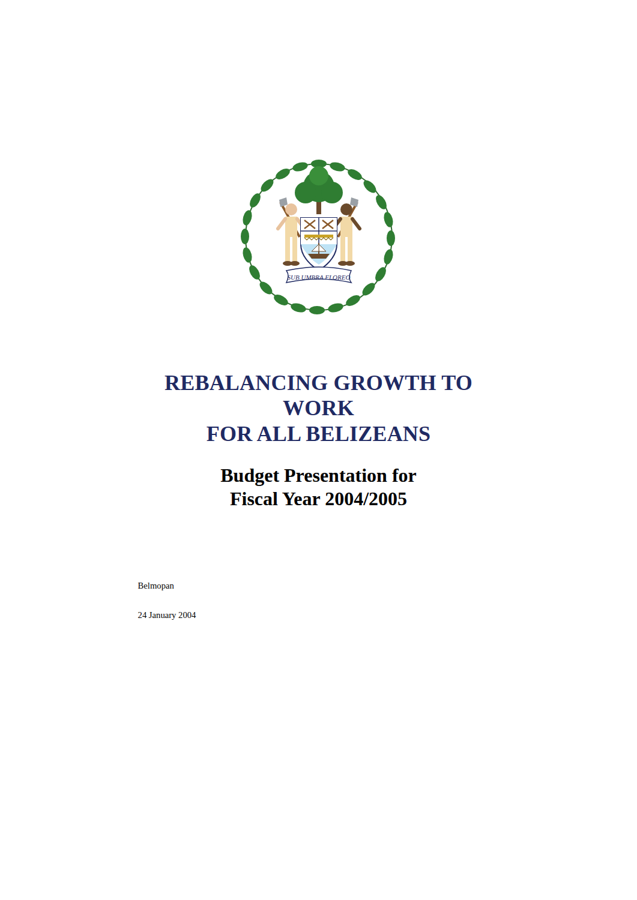Coat of arms of Belize SUB UMBRA FLOREO
REBALANCING GROWTH TO WORK
FOR ALL BELIZEANS
Budget Presentation for
Fiscal Year 2004/2005
Belmopan
24 January 2004